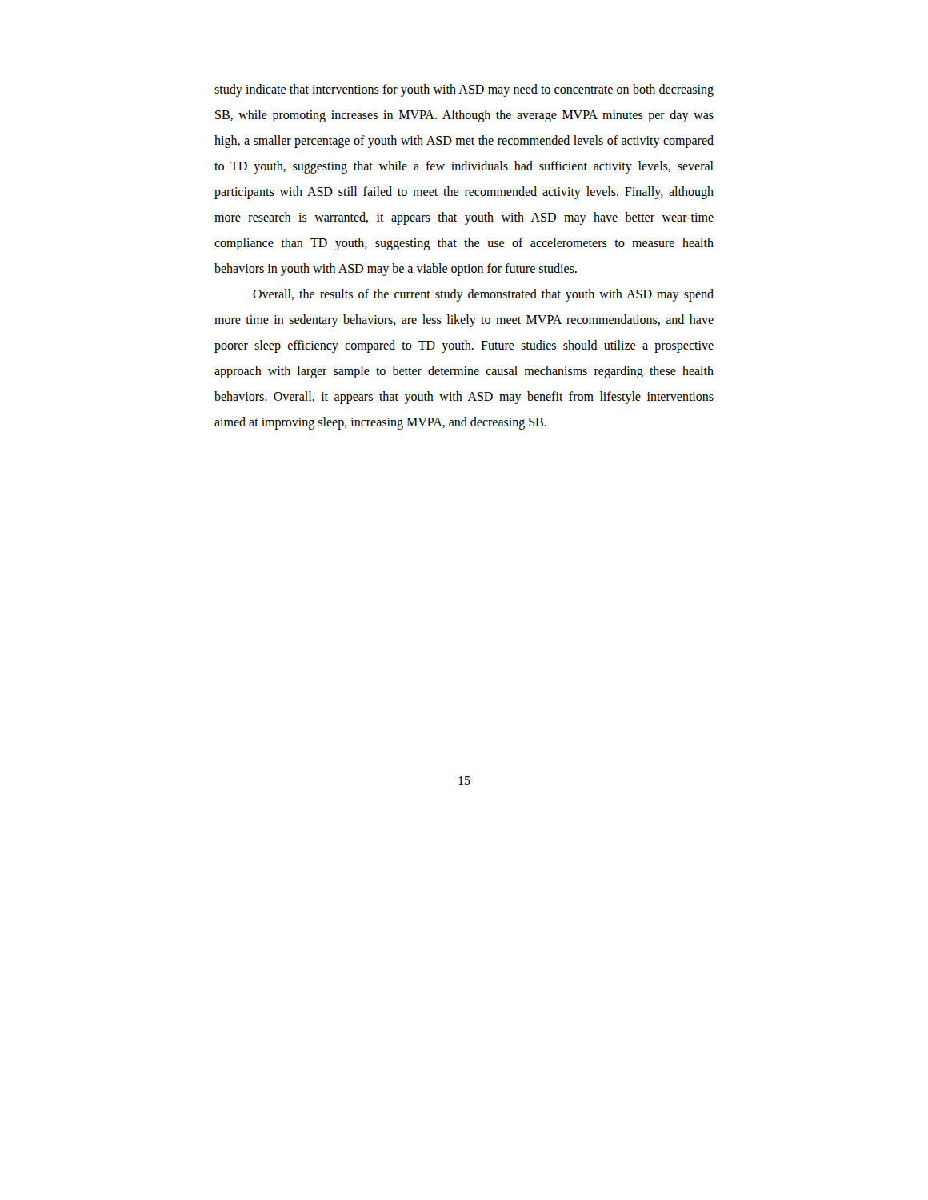study indicate that interventions for youth with ASD may need to concentrate on both decreasing SB, while promoting increases in MVPA. Although the average MVPA minutes per day was high, a smaller percentage of youth with ASD met the recommended levels of activity compared to TD youth, suggesting that while a few individuals had sufficient activity levels, several participants with ASD still failed to meet the recommended activity levels. Finally, although more research is warranted, it appears that youth with ASD may have better wear-time compliance than TD youth, suggesting that the use of accelerometers to measure health behaviors in youth with ASD may be a viable option for future studies.
Overall, the results of the current study demonstrated that youth with ASD may spend more time in sedentary behaviors, are less likely to meet MVPA recommendations, and have poorer sleep efficiency compared to TD youth. Future studies should utilize a prospective approach with larger sample to better determine causal mechanisms regarding these health behaviors. Overall, it appears that youth with ASD may benefit from lifestyle interventions aimed at improving sleep, increasing MVPA, and decreasing SB.
15